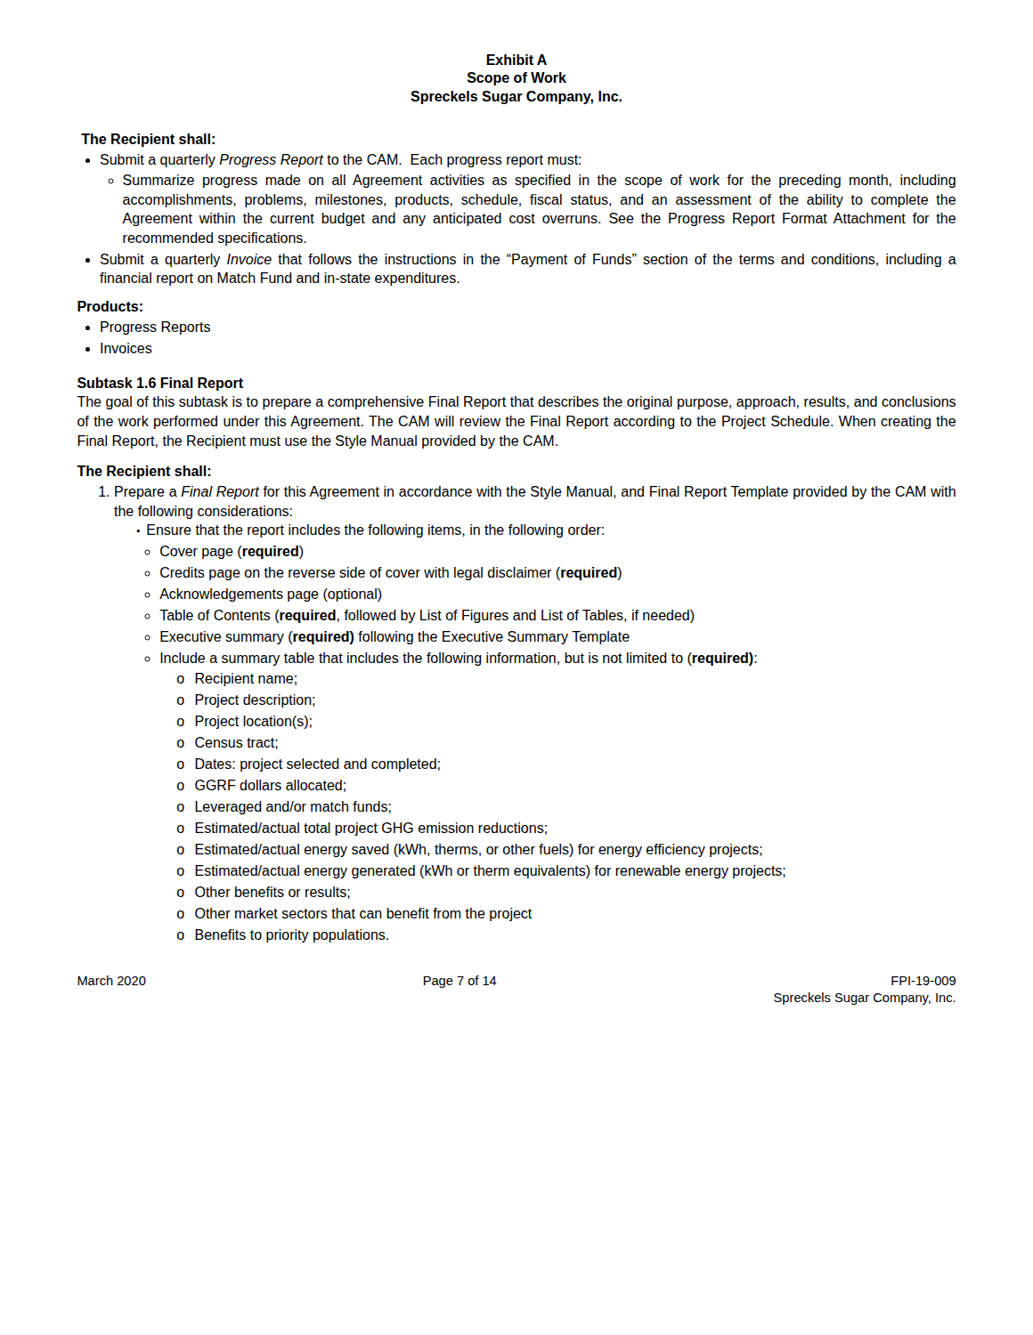Exhibit A
Scope of Work
Spreckels Sugar Company, Inc.
The Recipient shall:
Submit a quarterly Progress Report to the CAM. Each progress report must:
Summarize progress made on all Agreement activities as specified in the scope of work for the preceding month, including accomplishments, problems, milestones, products, schedule, fiscal status, and an assessment of the ability to complete the Agreement within the current budget and any anticipated cost overruns. See the Progress Report Format Attachment for the recommended specifications.
Submit a quarterly Invoice that follows the instructions in the “Payment of Funds” section of the terms and conditions, including a financial report on Match Fund and in-state expenditures.
Products:
Progress Reports
Invoices
Subtask 1.6 Final Report
The goal of this subtask is to prepare a comprehensive Final Report that describes the original purpose, approach, results, and conclusions of the work performed under this Agreement. The CAM will review the Final Report according to the Project Schedule. When creating the Final Report, the Recipient must use the Style Manual provided by the CAM.
The Recipient shall:
Prepare a Final Report for this Agreement in accordance with the Style Manual, and Final Report Template provided by the CAM with the following considerations:
Ensure that the report includes the following items, in the following order:
Cover page (required)
Credits page on the reverse side of cover with legal disclaimer (required)
Acknowledgements page (optional)
Table of Contents (required, followed by List of Figures and List of Tables, if needed)
Executive summary (required) following the Executive Summary Template
Include a summary table that includes the following information, but is not limited to (required):
Recipient name;
Project description;
Project location(s);
Census tract;
Dates: project selected and completed;
GGRF dollars allocated;
Leveraged and/or match funds;
Estimated/actual total project GHG emission reductions;
Estimated/actual energy saved (kWh, therms, or other fuels) for energy efficiency projects;
Estimated/actual energy generated (kWh or therm equivalents) for renewable energy projects;
Other benefits or results;
Other market sectors that can benefit from the project
Benefits to priority populations.
March 2020
Page 7 of 14
FPI-19-009
Spreckels Sugar Company, Inc.